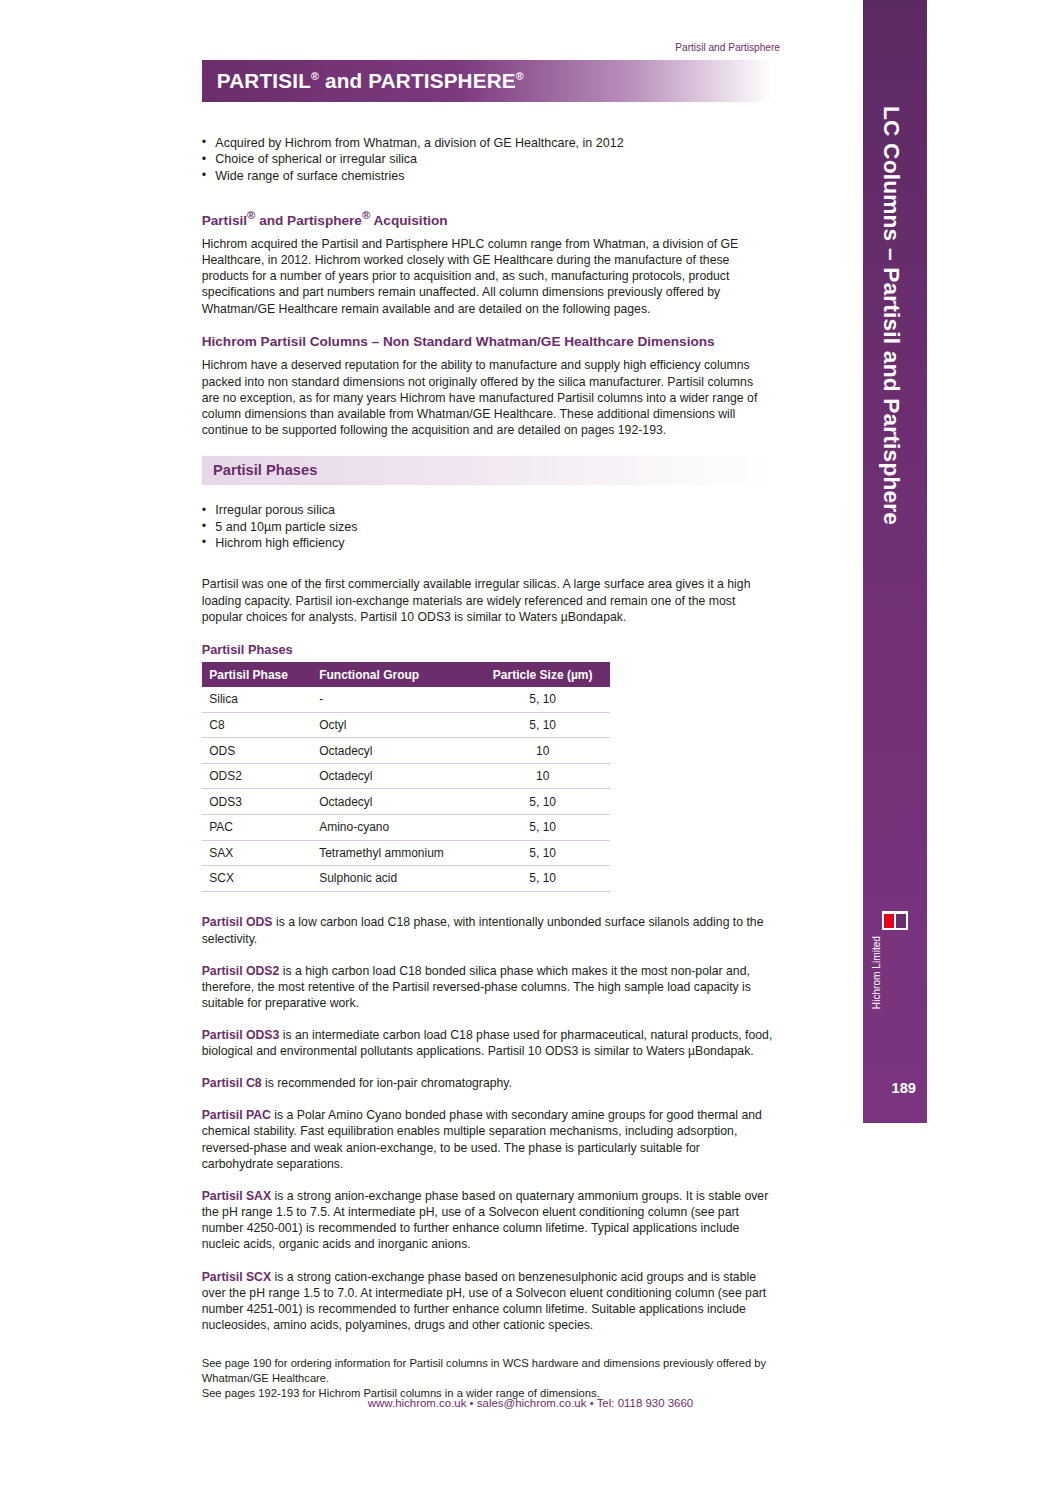LC Columns – Partisil and Partisphere
Hichrom Limited
189
Partisil and Partisphere
PARTISIL® and PARTISPHERE®
Acquired by Hichrom from Whatman, a division of GE Healthcare, in 2012
Choice of spherical or irregular silica
Wide range of surface chemistries
Partisil® and Partisphere® Acquisition
Hichrom acquired the Partisil and Partisphere HPLC column range from Whatman, a division of GE Healthcare, in 2012. Hichrom worked closely with GE Healthcare during the manufacture of these products for a number of years prior to acquisition and, as such, manufacturing protocols, product specifications and part numbers remain unaffected. All column dimensions previously offered by Whatman/GE Healthcare remain available and are detailed on the following pages.
Hichrom Partisil Columns – Non Standard Whatman/GE Healthcare Dimensions
Hichrom have a deserved reputation for the ability to manufacture and supply high efficiency columns packed into non standard dimensions not originally offered by the silica manufacturer. Partisil columns are no exception, as for many years Hichrom have manufactured Partisil columns into a wider range of column dimensions than available from Whatman/GE Healthcare. These additional dimensions will continue to be supported following the acquisition and are detailed on pages 192-193.
Partisil Phases
Irregular porous silica
5 and 10µm particle sizes
Hichrom high efficiency
Partisil was one of the first commercially available irregular silicas. A large surface area gives it a high loading capacity. Partisil ion-exchange materials are widely referenced and remain one of the most popular choices for analysts. Partisil 10 ODS3 is similar to Waters µBondapak.
Partisil Phases
| Partisil Phase | Functional Group | Particle Size (µm) |
| --- | --- | --- |
| Silica | - | 5, 10 |
| C8 | Octyl | 5, 10 |
| ODS | Octadecyl | 10 |
| ODS2 | Octadecyl | 10 |
| ODS3 | Octadecyl | 5, 10 |
| PAC | Amino-cyano | 5, 10 |
| SAX | Tetramethyl ammonium | 5, 10 |
| SCX | Sulphonic acid | 5, 10 |
Partisil ODS is a low carbon load C18 phase, with intentionally unbonded surface silanols adding to the selectivity.
Partisil ODS2 is a high carbon load C18 bonded silica phase which makes it the most non-polar and, therefore, the most retentive of the Partisil reversed-phase columns. The high sample load capacity is suitable for preparative work.
Partisil ODS3 is an intermediate carbon load C18 phase used for pharmaceutical, natural products, food, biological and environmental pollutants applications. Partisil 10 ODS3 is similar to Waters µBondapak.
Partisil C8 is recommended for ion-pair chromatography.
Partisil PAC is a Polar Amino Cyano bonded phase with secondary amine groups for good thermal and chemical stability. Fast equilibration enables multiple separation mechanisms, including adsorption, reversed-phase and weak anion-exchange, to be used. The phase is particularly suitable for carbohydrate separations.
Partisil SAX is a strong anion-exchange phase based on quaternary ammonium groups. It is stable over the pH range 1.5 to 7.5. At intermediate pH, use of a Solvecon eluent conditioning column (see part number 4250-001) is recommended to further enhance column lifetime. Typical applications include nucleic acids, organic acids and inorganic anions.
Partisil SCX is a strong cation-exchange phase based on benzenesulphonic acid groups and is stable over the pH range 1.5 to 7.0. At intermediate pH, use of a Solvecon eluent conditioning column (see part number 4251-001) is recommended to further enhance column lifetime. Suitable applications include nucleosides, amino acids, polyamines, drugs and other cationic species.
See page 190 for ordering information for Partisil columns in WCS hardware and dimensions previously offered by Whatman/GE Healthcare.
See pages 192-193 for Hichrom Partisil columns in a wider range of dimensions.
www.hichrom.co.uk • sales@hichrom.co.uk • Tel: 0118 930 3660